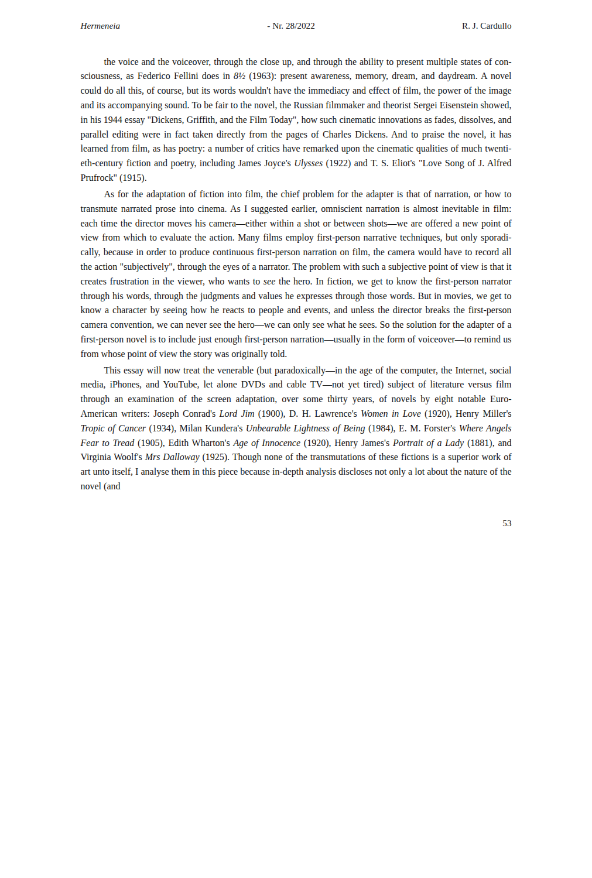Hermeneia - Nr. 28/2022 R. J. Cardullo
the voice and the voiceover, through the close up, and through the ability to present multiple states of consciousness, as Federico Fellini does in 8½ (1963): present awareness, memory, dream, and daydream. A novel could do all this, of course, but its words wouldn't have the immediacy and effect of film, the power of the image and its accompanying sound. To be fair to the novel, the Russian filmmaker and theorist Sergei Eisenstein showed, in his 1944 essay "Dickens, Griffith, and the Film Today", how such cinematic innovations as fades, dissolves, and parallel editing were in fact taken directly from the pages of Charles Dickens. And to praise the novel, it has learned from film, as has poetry: a number of critics have remarked upon the cinematic qualities of much twentieth-century fiction and poetry, including James Joyce's Ulysses (1922) and T. S. Eliot's "Love Song of J. Alfred Prufrock" (1915).
As for the adaptation of fiction into film, the chief problem for the adapter is that of narration, or how to transmute narrated prose into cinema. As I suggested earlier, omniscient narration is almost inevitable in film: each time the director moves his camera—either within a shot or between shots—we are offered a new point of view from which to evaluate the action. Many films employ first-person narrative techniques, but only sporadically, because in order to produce continuous first-person narration on film, the camera would have to record all the action "subjectively", through the eyes of a narrator. The problem with such a subjective point of view is that it creates frustration in the viewer, who wants to see the hero. In fiction, we get to know the first-person narrator through his words, through the judgments and values he expresses through those words. But in movies, we get to know a character by seeing how he reacts to people and events, and unless the director breaks the first-person camera convention, we can never see the hero—we can only see what he sees. So the solution for the adapter of a first-person novel is to include just enough first-person narration—usually in the form of voiceover—to remind us from whose point of view the story was originally told.
This essay will now treat the venerable (but paradoxically—in the age of the computer, the Internet, social media, iPhones, and YouTube, let alone DVDs and cable TV—not yet tired) subject of literature versus film through an examination of the screen adaptation, over some thirty years, of novels by eight notable Euro-American writers: Joseph Conrad's Lord Jim (1900), D. H. Lawrence's Women in Love (1920), Henry Miller's Tropic of Cancer (1934), Milan Kundera's Unbearable Lightness of Being (1984), E. M. Forster's Where Angels Fear to Tread (1905), Edith Wharton's Age of Innocence (1920), Henry James's Portrait of a Lady (1881), and Virginia Woolf's Mrs Dalloway (1925). Though none of the transmutations of these fictions is a superior work of art unto itself, I analyse them in this piece because in-depth analysis discloses not only a lot about the nature of the novel (and
53